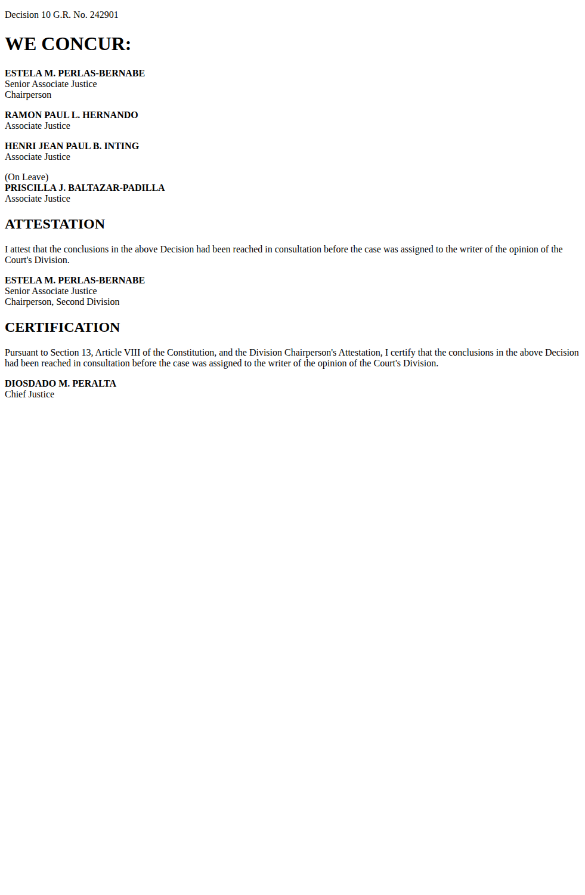Decision 10 G.R. No. 242901
WE CONCUR:
ESTELA M. PERLAS-BERNABE
Senior Associate Justice
Chairperson
RAMON PAUL L. HERNANDO
Associate Justice
HENRI JEAN PAUL B. INTING
Associate Justice
(On Leave)
PRISCILLA J. BALTAZAR-PADILLA
Associate Justice
ATTESTATION
I attest that the conclusions in the above Decision had been reached in consultation before the case was assigned to the writer of the opinion of the Court's Division.
ESTELA M. PERLAS-BERNABE
Senior Associate Justice
Chairperson, Second Division
CERTIFICATION
Pursuant to Section 13, Article VIII of the Constitution, and the Division Chairperson's Attestation, I certify that the conclusions in the above Decision had been reached in consultation before the case was assigned to the writer of the opinion of the Court's Division.
DIOSDADO M. PERALTA
Chief Justice